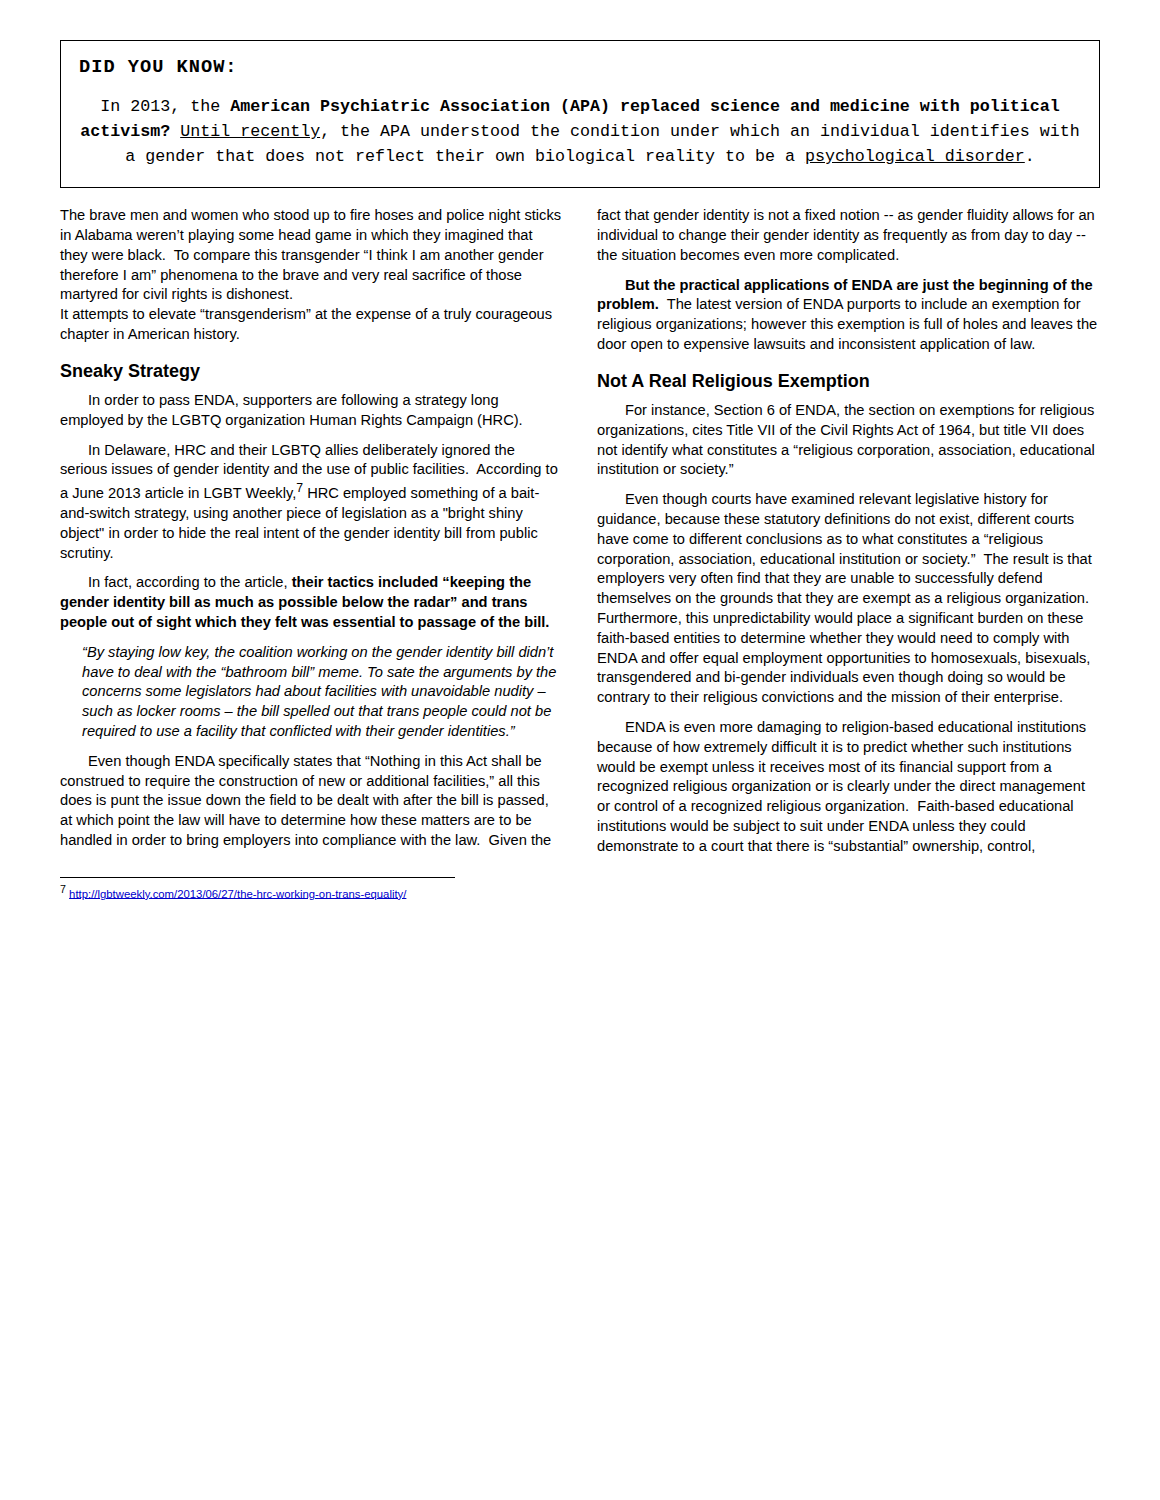DID YOU KNOW:
In 2013, the American Psychiatric Association (APA) replaced science and medicine with political activism? Until recently, the APA understood the condition under which an individual identifies with a gender that does not reflect their own biological reality to be a psychological disorder.
The brave men and women who stood up to fire hoses and police night sticks in Alabama weren’t playing some head game in which they imagined that they were black. To compare this transgender “I think I am another gender therefore I am” phenomena to the brave and very real sacrifice of those martyred for civil rights is dishonest.
It attempts to elevate “transgenderism” at the expense of a truly courageous chapter in American history.
Sneaky Strategy
In order to pass ENDA, supporters are following a strategy long employed by the LGBTQ organization Human Rights Campaign (HRC).
In Delaware, HRC and their LGBTQ allies deliberately ignored the serious issues of gender identity and the use of public facilities. According to a June 2013 article in LGBT Weekly,7 HRC employed something of a bait-and-switch strategy, using another piece of legislation as a "bright shiny object" in order to hide the real intent of the gender identity bill from public scrutiny.
In fact, according to the article, their tactics included “keeping the gender identity bill as much as possible below the radar” and trans people out of sight which they felt was essential to passage of the bill.
“By staying low key, the coalition working on the gender identity bill didn’t have to deal with the “bathroom bill” meme. To sate the arguments by the concerns some legislators had about facilities with unavoidable nudity – such as locker rooms – the bill spelled out that trans people could not be required to use a facility that conflicted with their gender identities.”
Even though ENDA specifically states that “Nothing in this Act shall be construed to require the construction of new or additional facilities,” all this does is punt the issue down the field to be dealt with after the bill is passed, at which point the law will have to determine how these matters are to be handled in order to bring employers into compliance with the law. Given the fact that gender identity is not a fixed notion -- as gender fluidity allows for an individual to change their gender identity as frequently as from day to day -- the situation becomes even more complicated.
But the practical applications of ENDA are just the beginning of the problem. The latest version of ENDA purports to include an exemption for religious organizations; however this exemption is full of holes and leaves the door open to expensive lawsuits and inconsistent application of law.
Not A Real Religious Exemption
For instance, Section 6 of ENDA, the section on exemptions for religious organizations, cites Title VII of the Civil Rights Act of 1964, but title VII does not identify what constitutes a “religious corporation, association, educational institution or society.”
Even though courts have examined relevant legislative history for guidance, because these statutory definitions do not exist, different courts have come to different conclusions as to what constitutes a “religious corporation, association, educational institution or society.” The result is that employers very often find that they are unable to successfully defend themselves on the grounds that they are exempt as a religious organization. Furthermore, this unpredictability would place a significant burden on these faith-based entities to determine whether they would need to comply with ENDA and offer equal employment opportunities to homosexuals, bisexuals, transgendered and bi-gender individuals even though doing so would be contrary to their religious convictions and the mission of their enterprise.
ENDA is even more damaging to religion-based educational institutions because of how extremely difficult it is to predict whether such institutions would be exempt unless it receives most of its financial support from a recognized religious organization or is clearly under the direct management or control of a recognized religious organization. Faith-based educational institutions would be subject to suit under ENDA unless they could demonstrate to a court that there is “substantial” ownership, control,
7 http://lgbtweekly.com/2013/06/27/the-hrc-working-on-trans-equality/